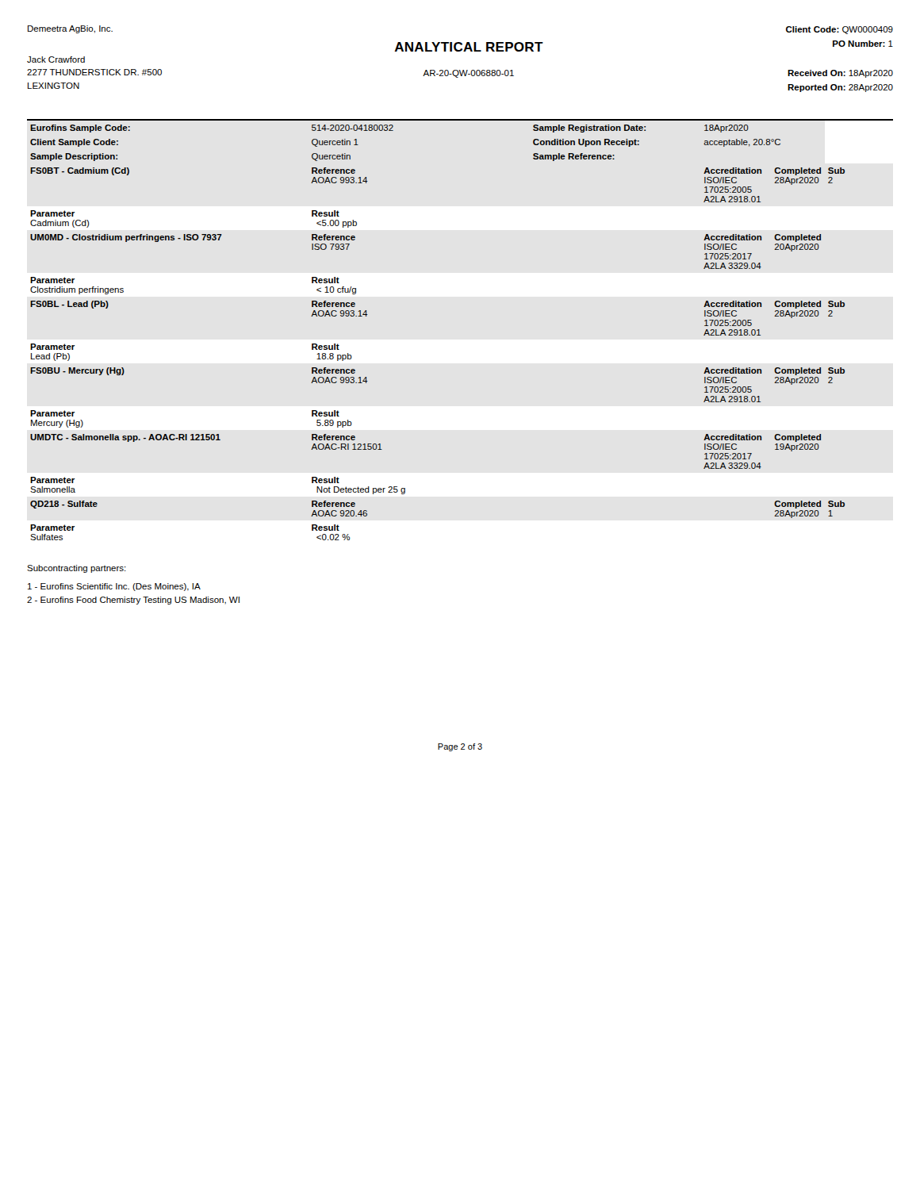Demeetra AgBio, Inc.
Jack Crawford
2277 THUNDERSTICK DR. #500
LEXINGTON
ANALYTICAL REPORT
AR-20-QW-006880-01
Client Code: QW0000409
PO Number: 1
Received On: 18Apr2020
Reported On: 28Apr2020
| Eurofins Sample Code: | 514-2020-04180032 | Sample Registration Date: | 18Apr2020 |
| Client Sample Code: | Quercetin 1 | Condition Upon Receipt: | acceptable, 20.8°C |
| Sample Description: | Quercetin | Sample Reference: | |
| FS0BT - Cadmium (Cd) | Reference AOAC 993.14 | | Accreditation ISO/IEC 17025:2005 A2LA 2918.01 | Completed 28Apr2020 | Sub 2 |
| Parameter Cadmium (Cd) | Result <5.00 ppb | | | | |
| UM0MD - Clostridium perfringens - ISO 7937 | Reference ISO 7937 | | Accreditation ISO/IEC 17025:2017 A2LA 3329.04 | Completed 20Apr2020 | |
| Parameter Clostridium perfringens | Result < 10 cfu/g | | | | |
| FS0BL - Lead (Pb) | Reference AOAC 993.14 | | Accreditation ISO/IEC 17025:2005 A2LA 2918.01 | Completed 28Apr2020 | Sub 2 |
| Parameter Lead (Pb) | Result 18.8 ppb | | | | |
| FS0BU - Mercury (Hg) | Reference AOAC 993.14 | | Accreditation ISO/IEC 17025:2005 A2LA 2918.01 | Completed 28Apr2020 | Sub 2 |
| Parameter Mercury (Hg) | Result 5.89 ppb | | | | |
| UMDTC - Salmonella spp. - AOAC-RI 121501 | Reference AOAC-RI 121501 | | Accreditation ISO/IEC 17025:2017 A2LA 3329.04 | Completed 19Apr2020 | |
| Parameter Salmonella | Result Not Detected per 25 g | | | | |
| QD218 - Sulfate | Reference AOAC 920.46 | | | Completed 28Apr2020 | Sub 1 |
| Parameter Sulfates | Result <0.02 % | | | | |
Subcontracting partners:
1 - Eurofins Scientific Inc. (Des Moines), IA
2 - Eurofins Food Chemistry Testing US Madison, WI
Page 2 of 3